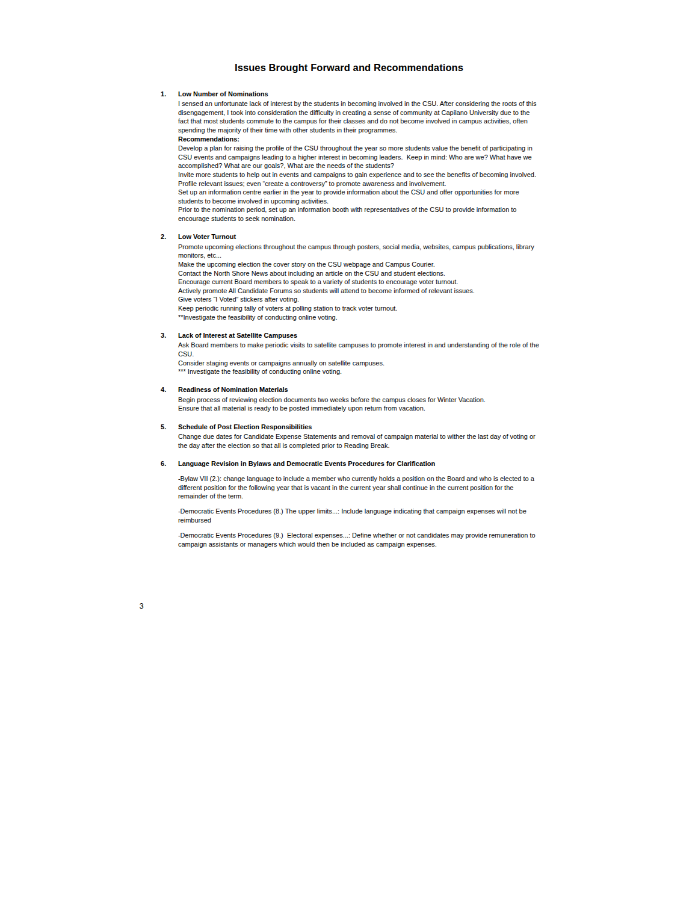Issues Brought Forward and Recommendations
Low Number of Nominations
I sensed an unfortunate lack of interest by the students in becoming involved in the CSU. After considering the roots of this disengagement, I took into consideration the difficulty in creating a sense of community at Capilano University due to the fact that most students commute to the campus for their classes and do not become involved in campus activities, often spending the majority of their time with other students in their programmes.
Recommendations:
Develop a plan for raising the profile of the CSU throughout the year so more students value the benefit of participating in CSU events and campaigns leading to a higher interest in becoming leaders. Keep in mind: Who are we? What have we accomplished? What are our goals?, What are the needs of the students?
Invite more students to help out in events and campaigns to gain experience and to see the benefits of becoming involved.
Profile relevant issues; even “create a controversy” to promote awareness and involvement.
Set up an information centre earlier in the year to provide information about the CSU and offer opportunities for more students to become involved in upcoming activities.
Prior to the nomination period, set up an information booth with representatives of the CSU to provide information to encourage students to seek nomination.
Low Voter Turnout
Promote upcoming elections throughout the campus through posters, social media, websites, campus publications, library monitors, etc...
Make the upcoming election the cover story on the CSU webpage and Campus Courier.
Contact the North Shore News about including an article on the CSU and student elections.
Encourage current Board members to speak to a variety of students to encourage voter turnout.
Actively promote All Candidate Forums so students will attend to become informed of relevant issues.
Give voters “I Voted” stickers after voting.
Keep periodic running tally of voters at polling station to track voter turnout.
**Investigate the feasibility of conducting online voting.
Lack of Interest at Satellite Campuses
Ask Board members to make periodic visits to satellite campuses to promote interest in and understanding of the role of the CSU.
Consider staging events or campaigns annually on satellite campuses.
*** Investigate the feasibility of conducting online voting.
Readiness of Nomination Materials
Begin process of reviewing election documents two weeks before the campus closes for Winter Vacation.
Ensure that all material is ready to be posted immediately upon return from vacation.
Schedule of Post Election Responsibilities
Change due dates for Candidate Expense Statements and removal of campaign material to wither the last day of voting or the day after the election so that all is completed prior to Reading Break.
Language Revision in Bylaws and Democratic Events Procedures for Clarification
-Bylaw VII (2.): change language to include a member who currently holds a position on the Board and who is elected to a different position for the following year that is vacant in the current year shall continue in the current position for the remainder of the term.
-Democratic Events Procedures (8.) The upper limits...: Include language indicating that campaign expenses will not be reimbursed
-Democratic Events Procedures (9.) Electoral expenses...: Define whether or not candidates may provide remuneration to campaign assistants or managers which would then be included as campaign expenses.
3